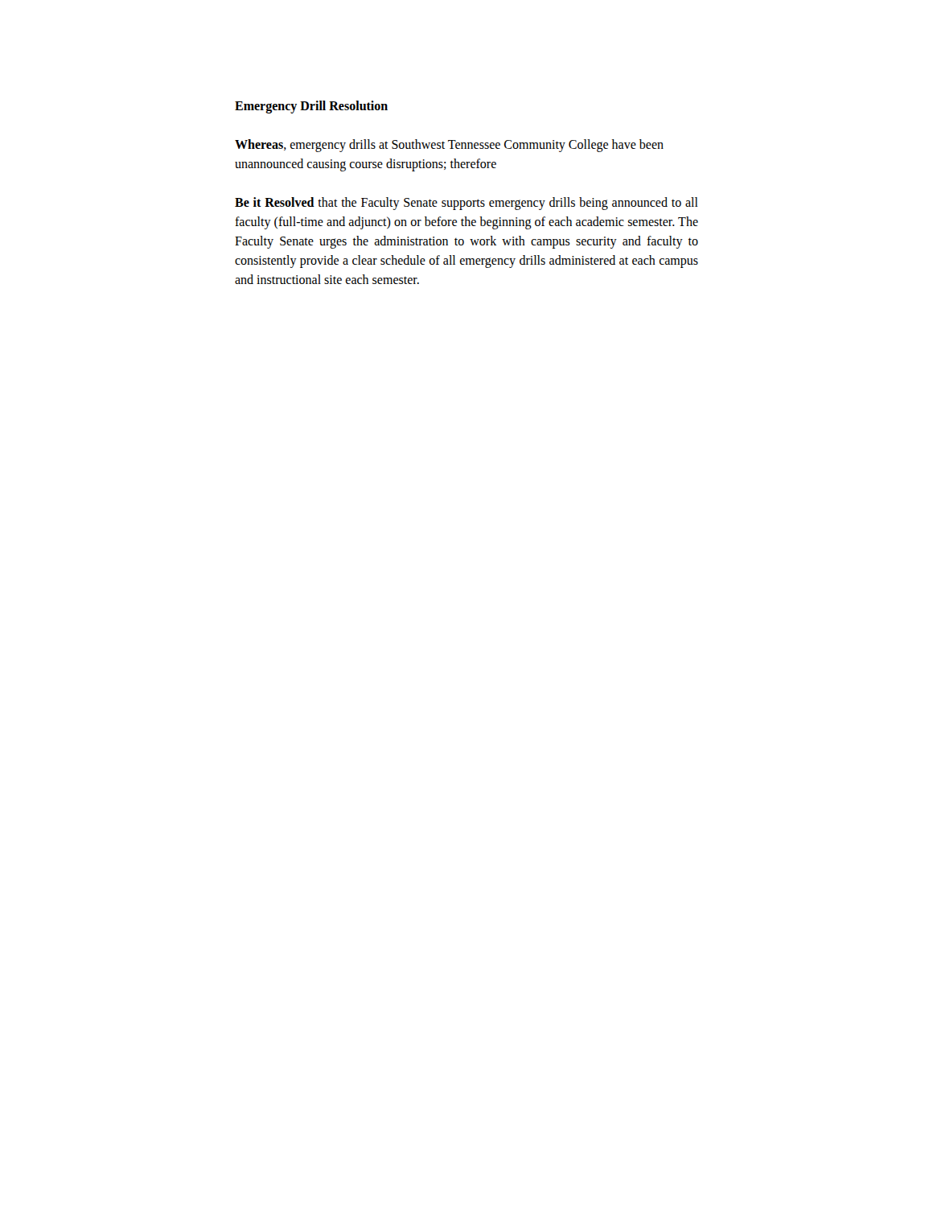Emergency Drill Resolution
Whereas, emergency drills at Southwest Tennessee Community College have been unannounced causing course disruptions; therefore
Be it Resolved that the Faculty Senate supports emergency drills being announced to all faculty (full-time and adjunct) on or before the beginning of each academic semester. The Faculty Senate urges the administration to work with campus security and faculty to consistently provide a clear schedule of all emergency drills administered at each campus and instructional site each semester.